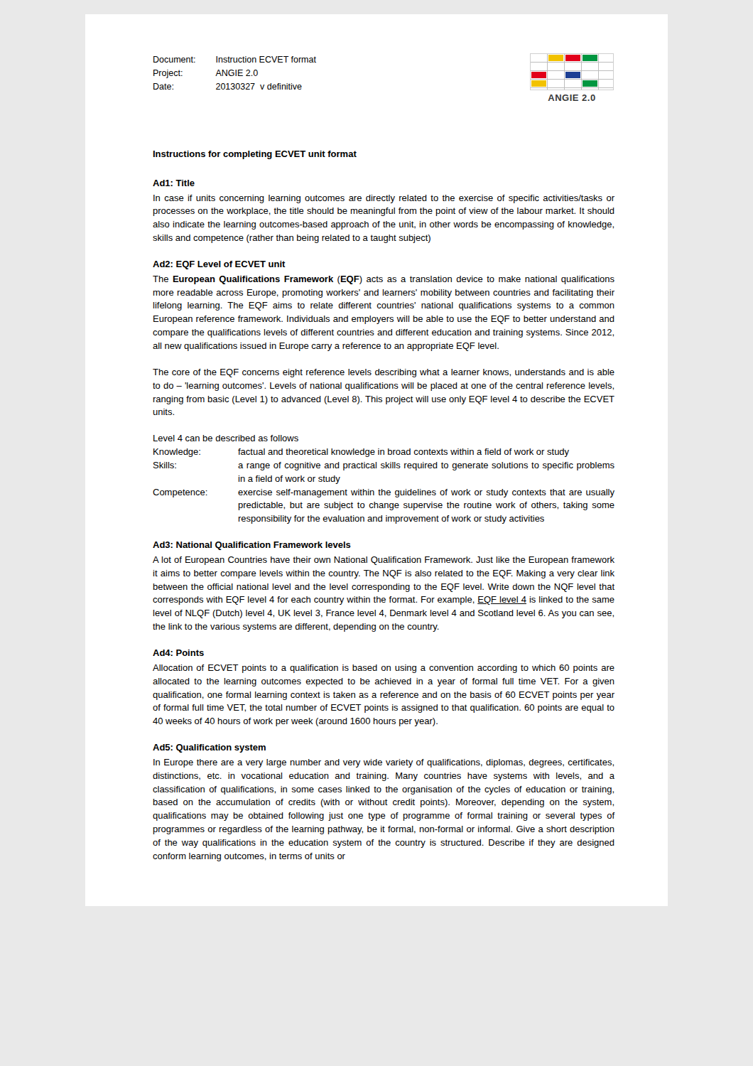| Document: | Instruction ECVET format |
| Project: | ANGIE 2.0 |
| Date: | 20130327 v definitive |
ANGIE 2.0
Instructions for completing ECVET unit format
Ad1: Title
In case if units concerning learning outcomes are directly related to the exercise of specific activities/tasks or processes on the workplace, the title should be meaningful from the point of view of the labour market. It should also indicate the learning outcomes-based approach of the unit, in other words be encompassing of knowledge, skills and competence (rather than being related to a taught subject)
Ad2: EQF Level of ECVET unit
The European Qualifications Framework (EQF) acts as a translation device to make national qualifications more readable across Europe, promoting workers' and learners' mobility between countries and facilitating their lifelong learning. The EQF aims to relate different countries' national qualifications systems to a common European reference framework. Individuals and employers will be able to use the EQF to better understand and compare the qualifications levels of different countries and different education and training systems. Since 2012, all new qualifications issued in Europe carry a reference to an appropriate EQF level.
The core of the EQF concerns eight reference levels describing what a learner knows, understands and is able to do – 'learning outcomes'. Levels of national qualifications will be placed at one of the central reference levels, ranging from basic (Level 1) to advanced (Level 8). This project will use only EQF level 4 to describe the ECVET units.
Level 4 can be described as follows
| Knowledge: | factual and theoretical knowledge in broad contexts within a field of work or study |
| Skills: | a range of cognitive and practical skills required to generate solutions to specific problems in a field of work or study |
| Competence: | exercise self-management within the guidelines of work or study contexts that are usually predictable, but are subject to change supervise the routine work of others, taking some responsibility for the evaluation and improvement of work or study activities |
Ad3: National Qualification Framework levels
A lot of European Countries have their own National Qualification Framework. Just like the European framework it aims to better compare levels within the country. The NQF is also related to the EQF. Making a very clear link between the official national level and the level corresponding to the EQF level. Write down the NQF level that corresponds with EQF level 4 for each country within the format. For example, EQF level 4 is linked to the same level of NLQF (Dutch) level 4, UK level 3, France level 4, Denmark level 4 and Scotland level 6. As you can see, the link to the various systems are different, depending on the country.
Ad4: Points
Allocation of ECVET points to a qualification is based on using a convention according to which 60 points are allocated to the learning outcomes expected to be achieved in a year of formal full time VET. For a given qualification, one formal learning context is taken as a reference and on the basis of 60 ECVET points per year of formal full time VET, the total number of ECVET points is assigned to that qualification. 60 points are equal to 40 weeks of 40 hours of work per week (around 1600 hours per year).
Ad5: Qualification system
In Europe there are a very large number and very wide variety of qualifications, diplomas, degrees, certificates, distinctions, etc. in vocational education and training. Many countries have systems with levels, and a classification of qualifications, in some cases linked to the organisation of the cycles of education or training, based on the accumulation of credits (with or without credit points). Moreover, depending on the system, qualifications may be obtained following just one type of programme of formal training or several types of programmes or regardless of the learning pathway, be it formal, non-formal or informal. Give a short description of the way qualifications in the education system of the country is structured. Describe if they are designed conform learning outcomes, in terms of units or